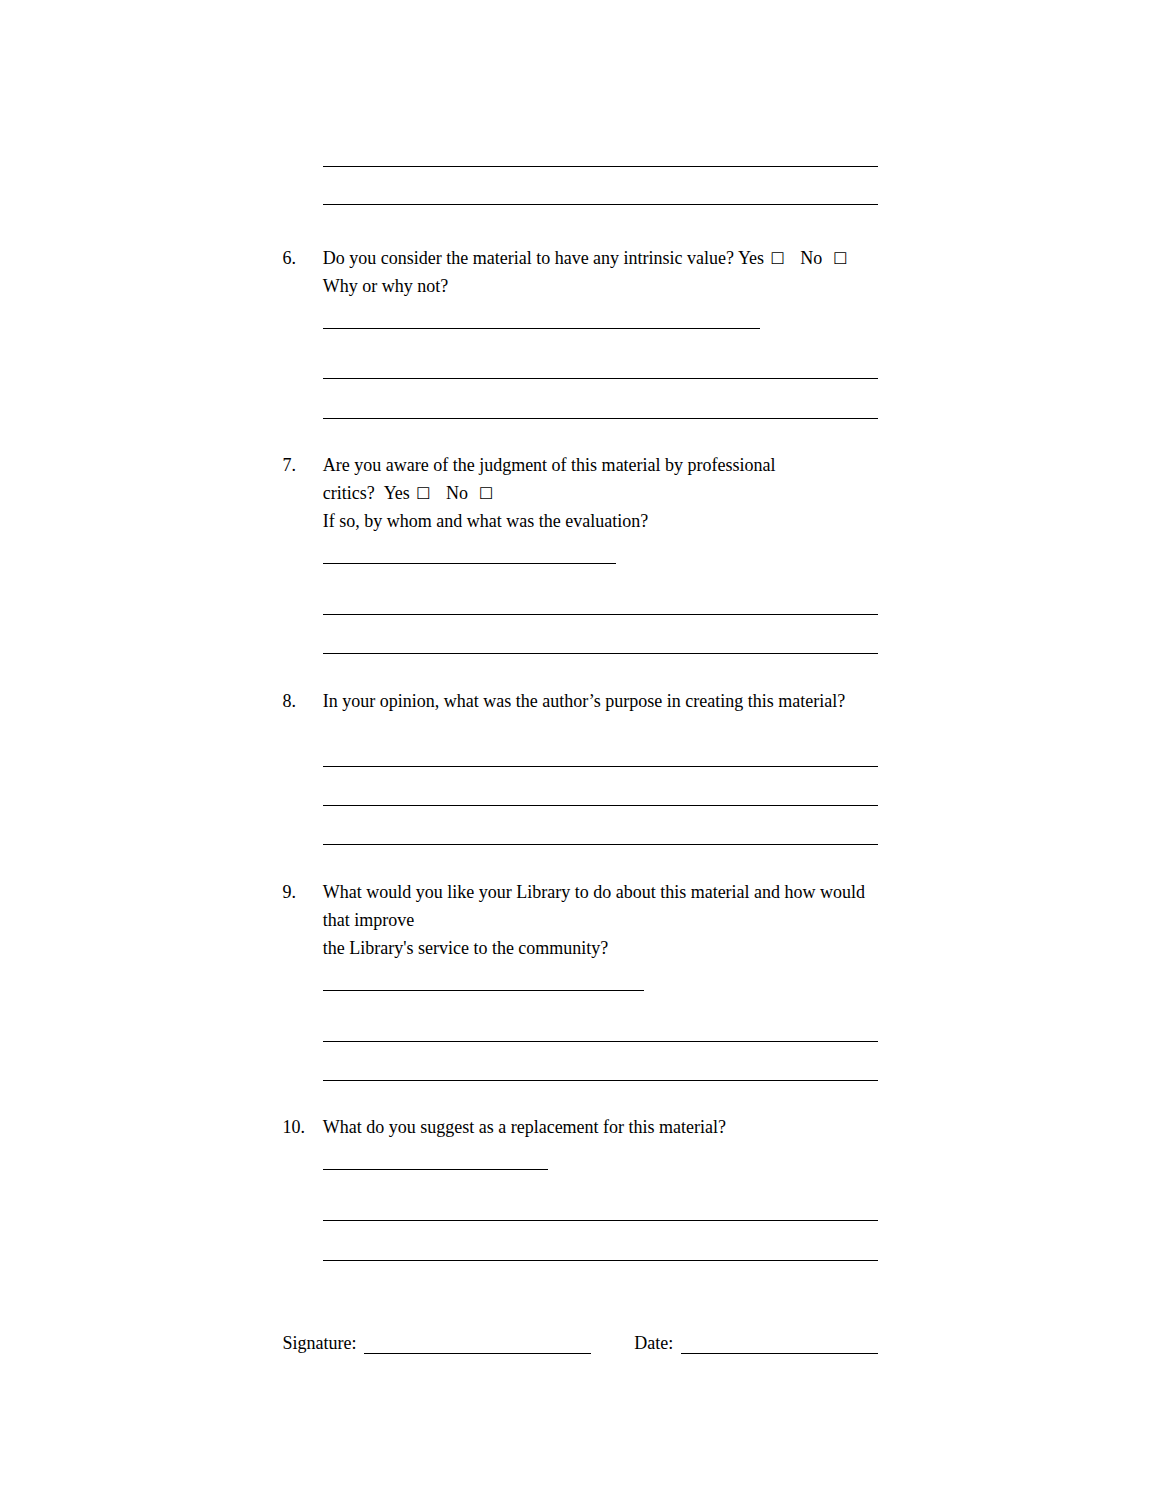6.
Do you consider the material to have any intrinsic value? Yes ☐ No ☐ Why or why not?
7.
Are you aware of the judgment of this material by professional critics? Yes ☐ No ☐ If so, by whom and what was the evaluation?
8.
In your opinion, what was the author’s purpose in creating this material?
9.
What would you like your Library to do about this material and how would that improve the Library's service to the community?
10.
What do you suggest as a replacement for this material?
Signature: Date: